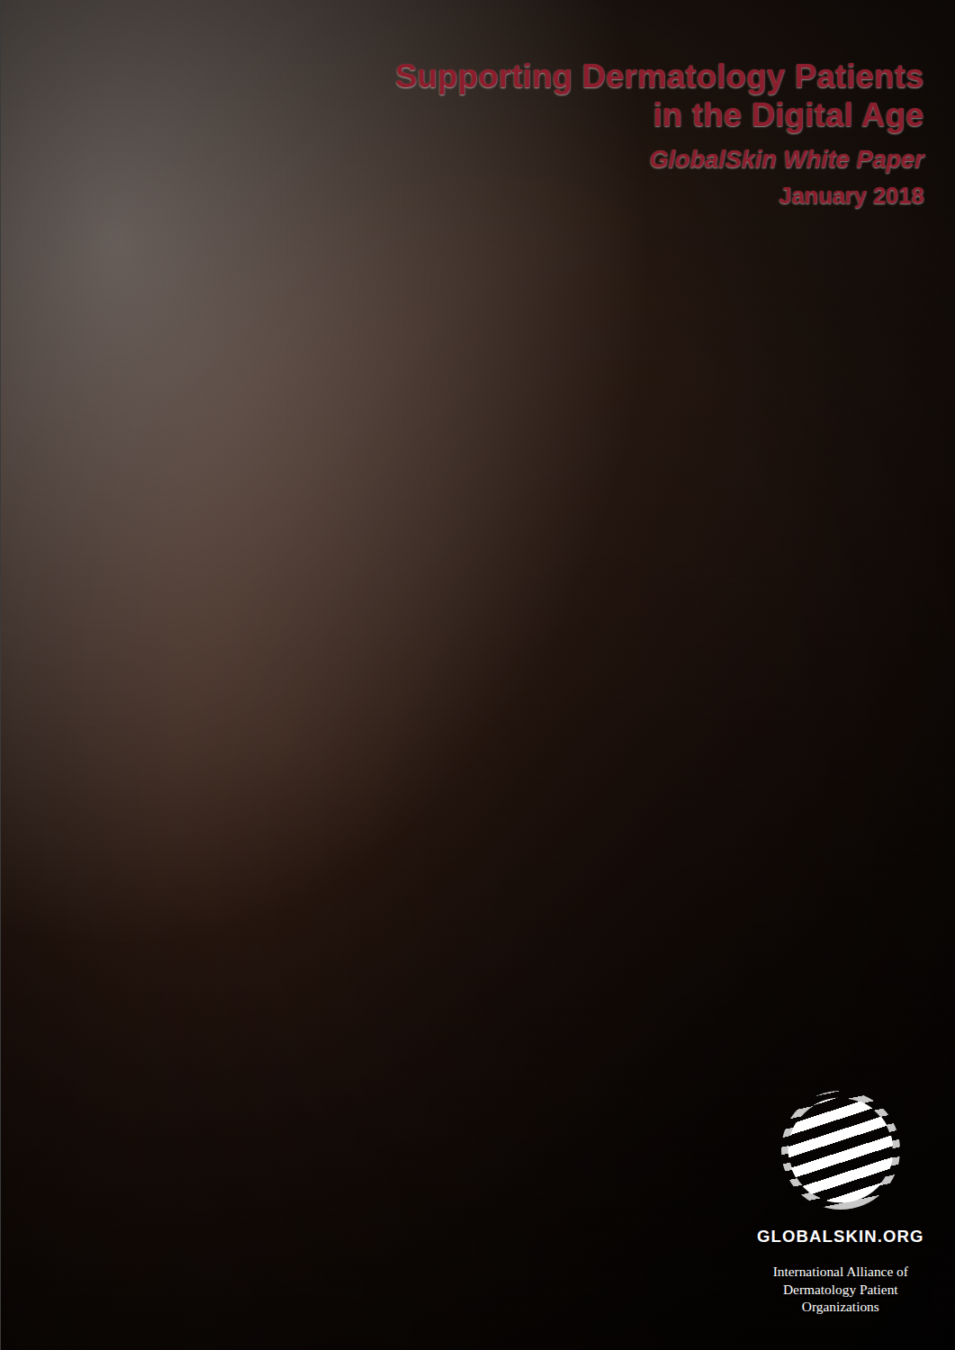Report cover
Supporting Dermatology Patients
in the Digital Age
GlobalSkin White Paper January 2018
GLOBALSKIN.ORG
International Alliance of Dermatology Patient Organizations